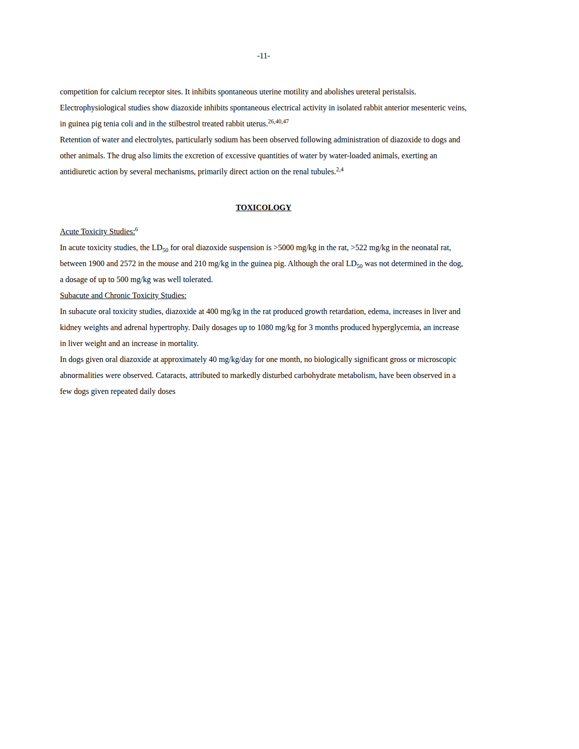-11-
competition for calcium receptor sites. It inhibits spontaneous uterine motility and abolishes ureteral peristalsis. Electrophysiological studies show diazoxide inhibits spontaneous electrical activity in isolated rabbit anterior mesenteric veins, in guinea pig tenia coli and in the stilbestrol treated rabbit uterus.26,40,47
Retention of water and electrolytes, particularly sodium has been observed following administration of diazoxide to dogs and other animals. The drug also limits the excretion of excessive quantities of water by water-loaded animals, exerting an antidiuretic action by several mechanisms, primarily direct action on the renal tubules.2,4
TOXICOLOGY
Acute Toxicity Studies:
6
In acute toxicity studies, the LD50 for oral diazoxide suspension is >5000 mg/kg in the rat, >522 mg/kg in the neonatal rat, between 1900 and 2572 in the mouse and 210 mg/kg in the guinea pig. Although the oral LD50 was not determined in the dog, a dosage of up to 500 mg/kg was well tolerated.
Subacute and Chronic Toxicity Studies:
In subacute oral toxicity studies, diazoxide at 400 mg/kg in the rat produced growth retardation, edema, increases in liver and kidney weights and adrenal hypertrophy. Daily dosages up to 1080 mg/kg for 3 months produced hyperglycemia, an increase in liver weight and an increase in mortality.
In dogs given oral diazoxide at approximately 40 mg/kg/day for one month, no biologically significant gross or microscopic abnormalities were observed. Cataracts, attributed to markedly disturbed carbohydrate metabolism, have been observed in a few dogs given repeated daily doses